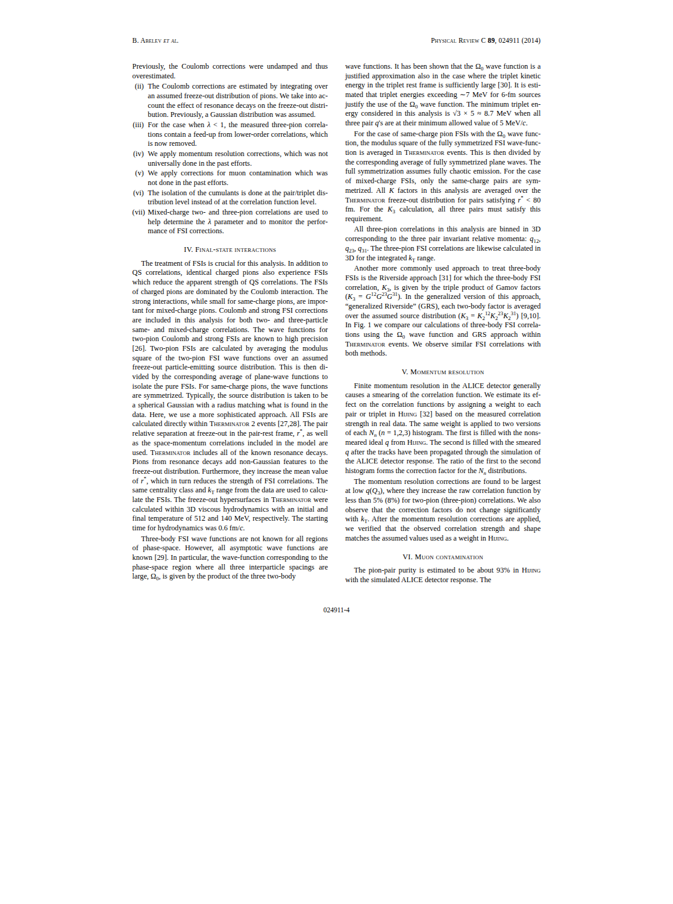B. Abelev et al.
Physical Review C 89, 024911 (2014)
Previously, the Coulomb corrections were undamped and thus overestimated.
(ii) The Coulomb corrections are estimated by integrating over an assumed freeze-out distribution of pions. We take into account the effect of resonance decays on the freeze-out distribution. Previously, a Gaussian distribution was assumed.
(iii) For the case when λ < 1, the measured three-pion correlations contain a feed-up from lower-order correlations, which is now removed.
(iv) We apply momentum resolution corrections, which was not universally done in the past efforts.
(v) We apply corrections for muon contamination which was not done in the past efforts.
(vi) The isolation of the cumulants is done at the pair/triplet distribution level instead of at the correlation function level.
(vii) Mixed-charge two- and three-pion correlations are used to help determine the λ parameter and to monitor the performance of FSI corrections.
IV. Final-state interactions
The treatment of FSIs is crucial for this analysis. In addition to QS correlations, identical charged pions also experience FSIs which reduce the apparent strength of QS correlations. The FSIs of charged pions are dominated by the Coulomb interaction. The strong interactions, while small for same-charge pions, are important for mixed-charge pions. Coulomb and strong FSI corrections are included in this analysis for both two- and three-particle same- and mixed-charge correlations. The wave functions for two-pion Coulomb and strong FSIs are known to high precision [26]. Two-pion FSIs are calculated by averaging the modulus square of the two-pion FSI wave functions over an assumed freeze-out particle-emitting source distribution. This is then divided by the corresponding average of plane-wave functions to isolate the pure FSIs. For same-charge pions, the wave functions are symmetrized. Typically, the source distribution is taken to be a spherical Gaussian with a radius matching what is found in the data. Here, we use a more sophisticated approach. All FSIs are calculated directly within Therminator 2 events [27,28]. The pair relative separation at freeze-out in the pair-rest frame, r*, as well as the space-momentum correlations included in the model are used. Therminator includes all of the known resonance decays. Pions from resonance decays add non-Gaussian features to the freeze-out distribution. Furthermore, they increase the mean value of r*, which in turn reduces the strength of FSI correlations. The same centrality class and kT range from the data are used to calculate the FSIs. The freeze-out hypersurfaces in Therminator were calculated within 3D viscous hydrodynamics with an initial and final temperature of 512 and 140 MeV, respectively. The starting time for hydrodynamics was 0.6 fm/c.
Three-body FSI wave functions are not known for all regions of phase-space. However, all asymptotic wave functions are known [29]. In particular, the wave-function corresponding to the phase-space region where all three interparticle spacings are large, Ω0, is given by the product of the three two-body
wave functions. It has been shown that the Ω0 wave function is a justified approximation also in the case where the triplet kinetic energy in the triplet rest frame is sufficiently large [30]. It is estimated that triplet energies exceeding ∼7 MeV for 6-fm sources justify the use of the Ω0 wave function. The minimum triplet energy considered in this analysis is √3 × 5 ≈ 8.7 MeV when all three pair q's are at their minimum allowed value of 5 MeV/c.
For the case of same-charge pion FSIs with the Ω0 wave function, the modulus square of the fully symmetrized FSI wave-function is averaged in Therminator events. This is then divided by the corresponding average of fully symmetrized plane waves. The full symmetrization assumes fully chaotic emission. For the case of mixed-charge FSIs, only the same-charge pairs are symmetrized. All K factors in this analysis are averaged over the Therminator freeze-out distribution for pairs satisfying r* < 80 fm. For the K3 calculation, all three pairs must satisfy this requirement.
All three-pion correlations in this analysis are binned in 3D corresponding to the three pair invariant relative momenta: q12, q23, q31. The three-pion FSI correlations are likewise calculated in 3D for the integrated kT range.
Another more commonly used approach to treat three-body FSIs is the Riverside approach [31] for which the three-body FSI correlation, K3, is given by the triple product of Gamov factors (K3 = G12G23G31). In the generalized version of this approach, “generalized Riverside” (GRS), each two-body factor is averaged over the assumed source distribution (K3 = K212K223K231) [9,10]. In Fig. 1 we compare our calculations of three-body FSI correlations using the Ω0 wave function and GRS approach within Therminator events. We observe similar FSI correlations with both methods.
V. Momentum resolution
Finite momentum resolution in the ALICE detector generally causes a smearing of the correlation function. We estimate its effect on the correlation functions by assigning a weight to each pair or triplet in Hijing [32] based on the measured correlation strength in real data. The same weight is applied to two versions of each Nn (n = 1,2,3) histogram. The first is filled with the nonsmeared ideal q from Hijing. The second is filled with the smeared q after the tracks have been propagated through the simulation of the ALICE detector response. The ratio of the first to the second histogram forms the correction factor for the Nn distributions.
The momentum resolution corrections are found to be largest at low q(Q3), where they increase the raw correlation function by less than 5% (8%) for two-pion (three-pion) correlations. We also observe that the correction factors do not change significantly with kT. After the momentum resolution corrections are applied, we verified that the observed correlation strength and shape matches the assumed values used as a weight in Hijing.
VI. Muon contamination
The pion-pair purity is estimated to be about 93% in Hijing with the simulated ALICE detector response. The
024911-4